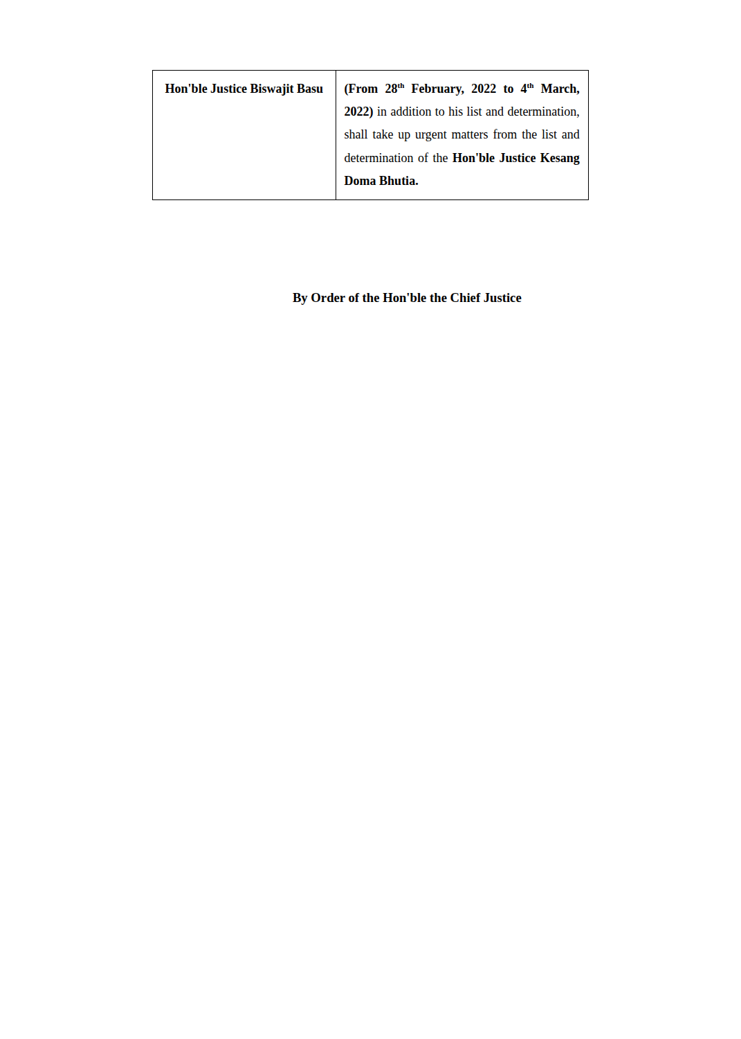| Hon'ble Justice Biswajit Basu | (From 28 th February, 2022 to 4 th March, 2022) in addition to his list and determination, shall take up urgent matters from the list and determination of the Hon'ble Justice Kesang Doma Bhutia. |
By Order of the Hon'ble the Chief Justice